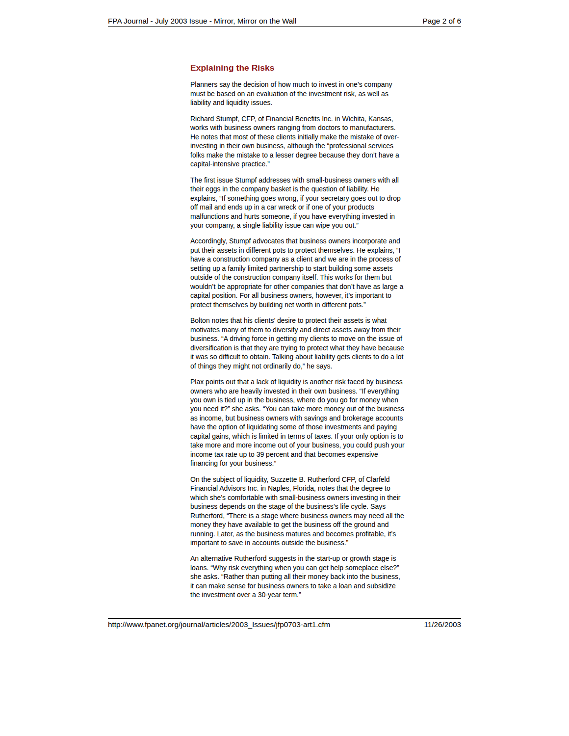FPA Journal - July 2003 Issue - Mirror, Mirror on the Wall
Page 2 of 6
Explaining the Risks
Planners say the decision of how much to invest in one’s company must be based on an evaluation of the investment risk, as well as liability and liquidity issues.
Richard Stumpf, CFP, of Financial Benefits Inc. in Wichita, Kansas, works with business owners ranging from doctors to manufacturers. He notes that most of these clients initially make the mistake of over-investing in their own business, although the “professional services folks make the mistake to a lesser degree because they don’t have a capital-intensive practice.”
The first issue Stumpf addresses with small-business owners with all their eggs in the company basket is the question of liability. He explains, “If something goes wrong, if your secretary goes out to drop off mail and ends up in a car wreck or if one of your products malfunctions and hurts someone, if you have everything invested in your company, a single liability issue can wipe you out.”
Accordingly, Stumpf advocates that business owners incorporate and put their assets in different pots to protect themselves. He explains, “I have a construction company as a client and we are in the process of setting up a family limited partnership to start building some assets outside of the construction company itself. This works for them but wouldn’t be appropriate for other companies that don’t have as large a capital position. For all business owners, however, it’s important to protect themselves by building net worth in different pots.”
Bolton notes that his clients’ desire to protect their assets is what motivates many of them to diversify and direct assets away from their business. “A driving force in getting my clients to move on the issue of diversification is that they are trying to protect what they have because it was so difficult to obtain. Talking about liability gets clients to do a lot of things they might not ordinarily do,” he says.
Plax points out that a lack of liquidity is another risk faced by business owners who are heavily invested in their own business. “If everything you own is tied up in the business, where do you go for money when you need it?” she asks. “You can take more money out of the business as income, but business owners with savings and brokerage accounts have the option of liquidating some of those investments and paying capital gains, which is limited in terms of taxes. If your only option is to take more and more income out of your business, you could push your income tax rate up to 39 percent and that becomes expensive financing for your business.”
On the subject of liquidity, Suzzette B. Rutherford CFP, of Clarfeld Financial Advisors Inc. in Naples, Florida, notes that the degree to which she’s comfortable with small-business owners investing in their business depends on the stage of the business’s life cycle. Says Rutherford, “There is a stage where business owners may need all the money they have available to get the business off the ground and running. Later, as the business matures and becomes profitable, it’s important to save in accounts outside the business.”
An alternative Rutherford suggests in the start-up or growth stage is loans. “Why risk everything when you can get help someplace else?” she asks. “Rather than putting all their money back into the business, it can make sense for business owners to take a loan and subsidize the investment over a 30-year term.”
http://www.fpanet.org/journal/articles/2003_Issues/jfp0703-art1.cfm
11/26/2003